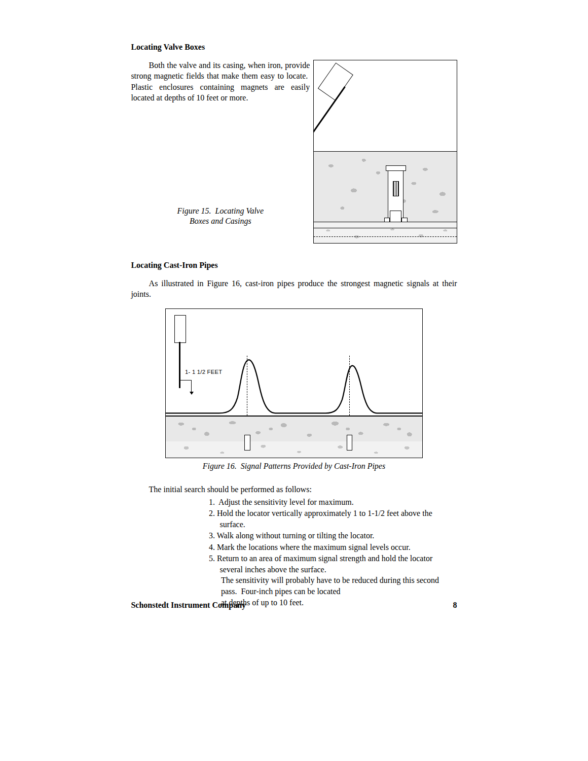Locating Valve Boxes
Both the valve and its casing, when iron, provide strong magnetic fields that make them easy to locate. Plastic enclosures containing magnets are easily located at depths of 10 feet or more.
Figure 15. Locating Valve
Boxes and Casings
Locating Cast-Iron Pipes
As illustrated in Figure 16, cast-iron pipes produce the strongest magnetic signals at their joints.
1- 1 1/2 FEET
Figure 16. Signal Patterns Provided by Cast-Iron Pipes
The initial search should be performed as follows:
1. Adjust the sensitivity level for maximum.
2. Hold the locator vertically approximately 1 to 1-1/2 feet above the surface.
3. Walk along without turning or tilting the locator.
4. Mark the locations where the maximum signal levels occur.
5. Return to an area of maximum signal strength and hold the locator several inches above the surface. The sensitivity will probably have to be reduced during this second pass. Four-inch pipes can be located at depths of up to 10 feet.
Schonstedt Instrument Company 8